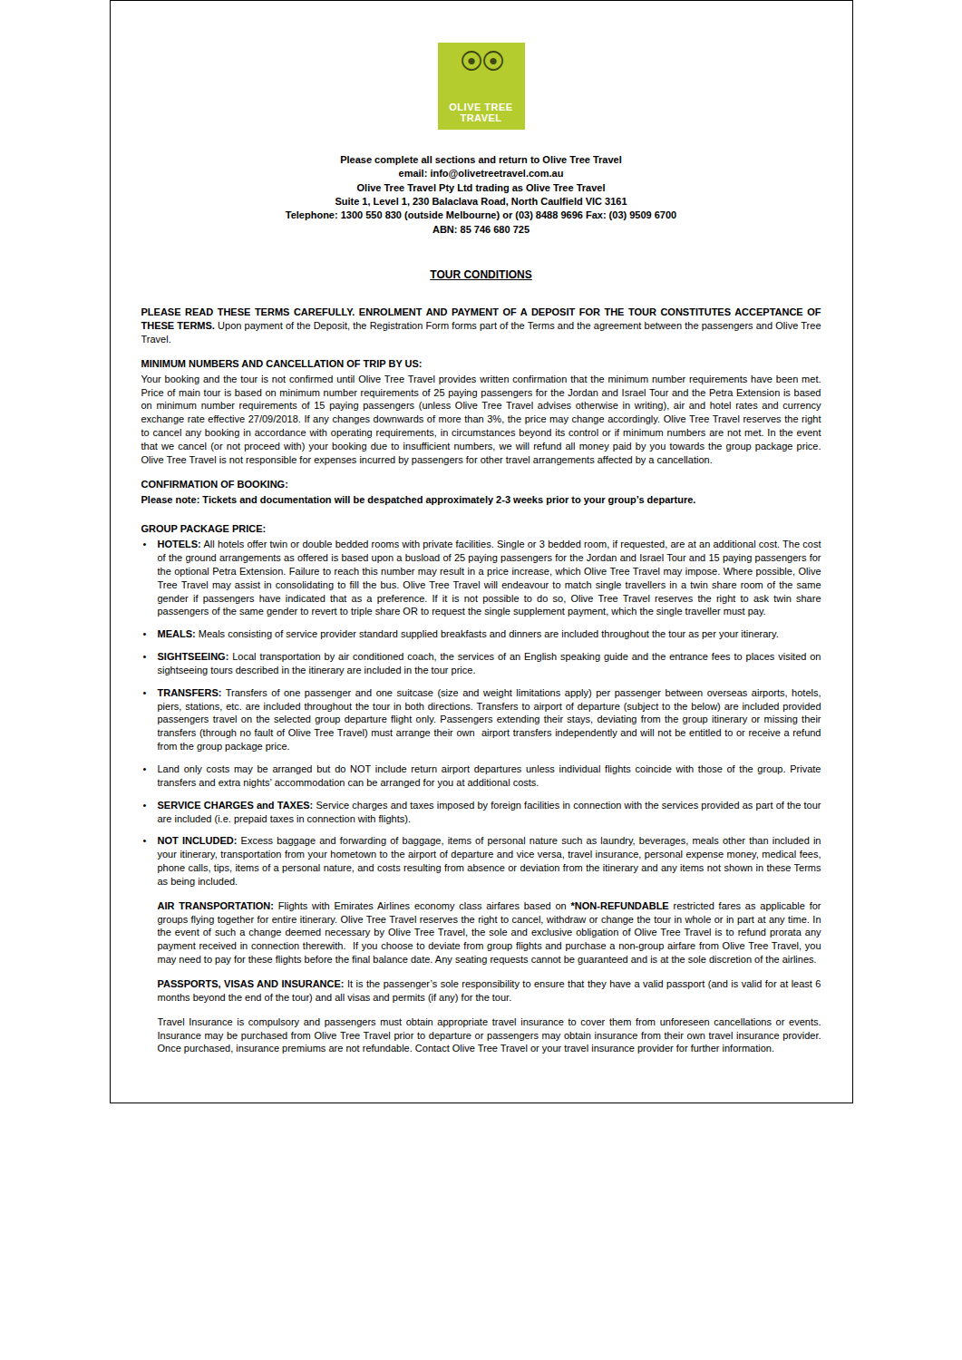⦿⦿
OLIVE TREE
TRAVEL
Please complete all sections and return to Olive Tree Travel
email: info@olivetreetravel.com.au
Olive Tree Travel Pty Ltd trading as Olive Tree Travel
Suite 1, Level 1, 230 Balaclava Road, North Caulfield VIC 3161
Telephone: 1300 550 830 (outside Melbourne) or (03) 8488 9696 Fax: (03) 9509 6700
ABN: 85 746 680 725
TOUR CONDITIONS
PLEASE READ THESE TERMS CAREFULLY. ENROLMENT AND PAYMENT OF A DEPOSIT FOR THE TOUR CONSTITUTES ACCEPTANCE OF THESE TERMS. Upon payment of the Deposit, the Registration Form forms part of the Terms and the agreement between the passengers and Olive Tree Travel.
MINIMUM NUMBERS AND CANCELLATION OF TRIP BY US:
Your booking and the tour is not confirmed until Olive Tree Travel provides written confirmation that the minimum number requirements have been met. Price of main tour is based on minimum number requirements of 25 paying passengers for the Jordan and Israel Tour and the Petra Extension is based on minimum number requirements of 15 paying passengers (unless Olive Tree Travel advises otherwise in writing), air and hotel rates and currency exchange rate effective 27/09/2018. If any changes downwards of more than 3%, the price may change accordingly. Olive Tree Travel reserves the right to cancel any booking in accordance with operating requirements, in circumstances beyond its control or if minimum numbers are not met. In the event that we cancel (or not proceed with) your booking due to insufficient numbers, we will refund all money paid by you towards the group package price. Olive Tree Travel is not responsible for expenses incurred by passengers for other travel arrangements affected by a cancellation.
CONFIRMATION OF BOOKING:
Please note: Tickets and documentation will be despatched approximately 2-3 weeks prior to your group’s departure.
GROUP PACKAGE PRICE:
HOTELS: All hotels offer twin or double bedded rooms with private facilities. Single or 3 bedded room, if requested, are at an additional cost. The cost of the ground arrangements as offered is based upon a busload of 25 paying passengers for the Jordan and Israel Tour and 15 paying passengers for the optional Petra Extension. Failure to reach this number may result in a price increase, which Olive Tree Travel may impose. Where possible, Olive Tree Travel may assist in consolidating to fill the bus. Olive Tree Travel will endeavour to match single travellers in a twin share room of the same gender if passengers have indicated that as a preference. If it is not possible to do so, Olive Tree Travel reserves the right to ask twin share passengers of the same gender to revert to triple share OR to request the single supplement payment, which the single traveller must pay.
MEALS: Meals consisting of service provider standard supplied breakfasts and dinners are included throughout the tour as per your itinerary.
SIGHTSEEING: Local transportation by air conditioned coach, the services of an English speaking guide and the entrance fees to places visited on sightseeing tours described in the itinerary are included in the tour price.
TRANSFERS: Transfers of one passenger and one suitcase (size and weight limitations apply) per passenger between overseas airports, hotels, piers, stations, etc. are included throughout the tour in both directions. Transfers to airport of departure (subject to the below) are included provided passengers travel on the selected group departure flight only. Passengers extending their stays, deviating from the group itinerary or missing their transfers (through no fault of Olive Tree Travel) must arrange their own airport transfers independently and will not be entitled to or receive a refund from the group package price.
Land only costs may be arranged but do NOT include return airport departures unless individual flights coincide with those of the group. Private transfers and extra nights’ accommodation can be arranged for you at additional costs.
SERVICE CHARGES and TAXES: Service charges and taxes imposed by foreign facilities in connection with the services provided as part of the tour are included (i.e. prepaid taxes in connection with flights).
NOT INCLUDED: Excess baggage and forwarding of baggage, items of personal nature such as laundry, beverages, meals other than included in your itinerary, transportation from your hometown to the airport of departure and vice versa, travel insurance, personal expense money, medical fees, phone calls, tips, items of a personal nature, and costs resulting from absence or deviation from the itinerary and any items not shown in these Terms as being included.
AIR TRANSPORTATION: Flights with Emirates Airlines economy class airfares based on *NON-REFUNDABLE restricted fares as applicable for groups flying together for entire itinerary. Olive Tree Travel reserves the right to cancel, withdraw or change the tour in whole or in part at any time. In the event of such a change deemed necessary by Olive Tree Travel, the sole and exclusive obligation of Olive Tree Travel is to refund prorata any payment received in connection therewith. If you choose to deviate from group flights and purchase a non-group airfare from Olive Tree Travel, you may need to pay for these flights before the final balance date. Any seating requests cannot be guaranteed and is at the sole discretion of the airlines.
PASSPORTS, VISAS AND INSURANCE: It is the passenger’s sole responsibility to ensure that they have a valid passport (and is valid for at least 6 months beyond the end of the tour) and all visas and permits (if any) for the tour.
Travel Insurance is compulsory and passengers must obtain appropriate travel insurance to cover them from unforeseen cancellations or events. Insurance may be purchased from Olive Tree Travel prior to departure or passengers may obtain insurance from their own travel insurance provider. Once purchased, insurance premiums are not refundable. Contact Olive Tree Travel or your travel insurance provider for further information.